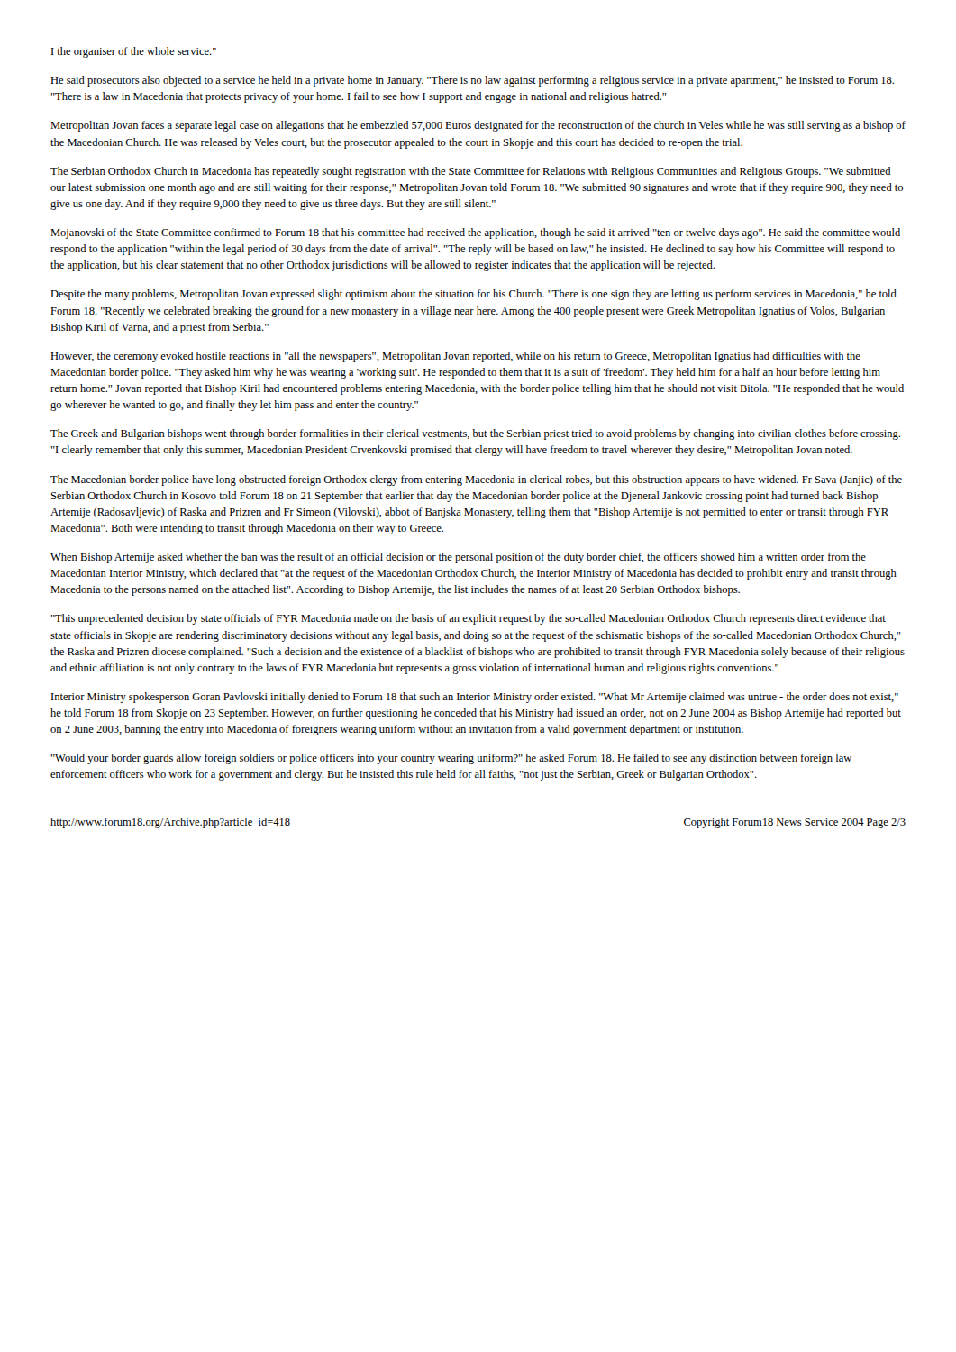I the organiser of the whole service."
He said prosecutors also objected to a service he held in a private home in January. "There is no law against performing a religious service in a private apartment," he insisted to Forum 18. "There is a law in Macedonia that protects privacy of your home. I fail to see how I support and engage in national and religious hatred."
Metropolitan Jovan faces a separate legal case on allegations that he embezzled 57,000 Euros designated for the reconstruction of the church in Veles while he was still serving as a bishop of the Macedonian Church. He was released by Veles court, but the prosecutor appealed to the court in Skopje and this court has decided to re-open the trial.
The Serbian Orthodox Church in Macedonia has repeatedly sought registration with the State Committee for Relations with Religious Communities and Religious Groups. "We submitted our latest submission one month ago and are still waiting for their response," Metropolitan Jovan told Forum 18. "We submitted 90 signatures and wrote that if they require 900, they need to give us one day. And if they require 9,000 they need to give us three days. But they are still silent."
Mojanovski of the State Committee confirmed to Forum 18 that his committee had received the application, though he said it arrived "ten or twelve days ago". He said the committee would respond to the application "within the legal period of 30 days from the date of arrival". "The reply will be based on law," he insisted. He declined to say how his Committee will respond to the application, but his clear statement that no other Orthodox jurisdictions will be allowed to register indicates that the application will be rejected.
Despite the many problems, Metropolitan Jovan expressed slight optimism about the situation for his Church. "There is one sign they are letting us perform services in Macedonia," he told Forum 18. "Recently we celebrated breaking the ground for a new monastery in a village near here. Among the 400 people present were Greek Metropolitan Ignatius of Volos, Bulgarian Bishop Kiril of Varna, and a priest from Serbia."
However, the ceremony evoked hostile reactions in "all the newspapers", Metropolitan Jovan reported, while on his return to Greece, Metropolitan Ignatius had difficulties with the Macedonian border police. "They asked him why he was wearing a 'working suit'. He responded to them that it is a suit of 'freedom'. They held him for a half an hour before letting him return home." Jovan reported that Bishop Kiril had encountered problems entering Macedonia, with the border police telling him that he should not visit Bitola. "He responded that he would go wherever he wanted to go, and finally they let him pass and enter the country."
The Greek and Bulgarian bishops went through border formalities in their clerical vestments, but the Serbian priest tried to avoid problems by changing into civilian clothes before crossing. "I clearly remember that only this summer, Macedonian President Crvenkovski promised that clergy will have freedom to travel wherever they desire," Metropolitan Jovan noted.
The Macedonian border police have long obstructed foreign Orthodox clergy from entering Macedonia in clerical robes, but this obstruction appears to have widened. Fr Sava (Janjic) of the Serbian Orthodox Church in Kosovo told Forum 18 on 21 September that earlier that day the Macedonian border police at the Djeneral Jankovic crossing point had turned back Bishop Artemije (Radosavljevic) of Raska and Prizren and Fr Simeon (Vilovski), abbot of Banjska Monastery, telling them that "Bishop Artemije is not permitted to enter or transit through FYR Macedonia". Both were intending to transit through Macedonia on their way to Greece.
When Bishop Artemije asked whether the ban was the result of an official decision or the personal position of the duty border chief, the officers showed him a written order from the Macedonian Interior Ministry, which declared that "at the request of the Macedonian Orthodox Church, the Interior Ministry of Macedonia has decided to prohibit entry and transit through Macedonia to the persons named on the attached list". According to Bishop Artemije, the list includes the names of at least 20 Serbian Orthodox bishops.
"This unprecedented decision by state officials of FYR Macedonia made on the basis of an explicit request by the so-called Macedonian Orthodox Church represents direct evidence that state officials in Skopje are rendering discriminatory decisions without any legal basis, and doing so at the request of the schismatic bishops of the so-called Macedonian Orthodox Church," the Raska and Prizren diocese complained. "Such a decision and the existence of a blacklist of bishops who are prohibited to transit through FYR Macedonia solely because of their religious and ethnic affiliation is not only contrary to the laws of FYR Macedonia but represents a gross violation of international human and religious rights conventions."
Interior Ministry spokesperson Goran Pavlovski initially denied to Forum 18 that such an Interior Ministry order existed. "What Mr Artemije claimed was untrue - the order does not exist," he told Forum 18 from Skopje on 23 September. However, on further questioning he conceded that his Ministry had issued an order, not on 2 June 2004 as Bishop Artemije had reported but on 2 June 2003, banning the entry into Macedonia of foreigners wearing uniform without an invitation from a valid government department or institution.
"Would your border guards allow foreign soldiers or police officers into your country wearing uniform?" he asked Forum 18. He failed to see any distinction between foreign law enforcement officers who work for a government and clergy. But he insisted this rule held for all faiths, "not just the Serbian, Greek or Bulgarian Orthodox".
http://www.forum18.org/Archive.php?article_id=418 Copyright Forum18 News Service 2004 Page 2/3